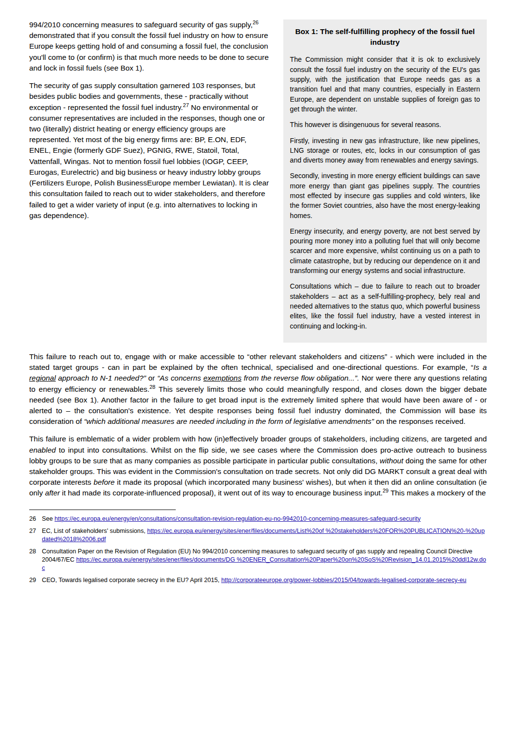994/2010 concerning measures to safeguard security of gas supply,26 demonstrated that if you consult the fossil fuel industry on how to ensure Europe keeps getting hold of and consuming a fossil fuel, the conclusion you'll come to (or confirm) is that much more needs to be done to secure and lock in fossil fuels (see Box 1).
The security of gas supply consultation garnered 103 responses, but besides public bodies and governments, these - practically without exception - represented the fossil fuel industry.27 No environmental or consumer representatives are included in the responses, though one or two (literally) district heating or energy efficiency groups are represented. Yet most of the big energy firms are: BP, E.ON, EDF, ENEL, Engie (formerly GDF Suez), PGNIG, RWE, Statoil, Total, Vattenfall, Wingas. Not to mention fossil fuel lobbies (IOGP, CEEP, Eurogas, Eurelectric) and big business or heavy industry lobby groups (Fertilizers Europe, Polish BusinessEurope member Lewiatan). It is clear this consultation failed to reach out to wider stakeholders, and therefore failed to get a wider variety of input (e.g. into alternatives to locking in gas dependence).
Box 1: The self-fulfilling prophecy of the fossil fuel industry
The Commission might consider that it is ok to exclusively consult the fossil fuel industry on the security of the EU's gas supply, with the justification that Europe needs gas as a transition fuel and that many countries, especially in Eastern Europe, are dependent on unstable supplies of foreign gas to get through the winter.
This however is disingenuous for several reasons.
Firstly, investing in new gas infrastructure, like new pipelines, LNG storage or routes, etc, locks in our consumption of gas and diverts money away from renewables and energy savings.
Secondly, investing in more energy efficient buildings can save more energy than giant gas pipelines supply. The countries most effected by insecure gas supplies and cold winters, like the former Soviet countries, also have the most energy-leaking homes.
Energy insecurity, and energy poverty, are not best served by pouring more money into a polluting fuel that will only become scarcer and more expensive, whilst continuing us on a path to climate catastrophe, but by reducing our dependence on it and transforming our energy systems and social infrastructure.
Consultations which – due to failure to reach out to broader stakeholders – act as a self-fulfilling-prophecy, bely real and needed alternatives to the status quo, which powerful business elites, like the fossil fuel industry, have a vested interest in continuing and locking-in.
This failure to reach out to, engage with or make accessible to “other relevant stakeholders and citizens” - which were included in the stated target groups - can in part be explained by the often technical, specialised and one-directional questions. For example, “Is a regional approach to N-1 needed?” or “As concerns exemptions from the reverse flow obligation...”. Nor were there any questions relating to energy efficiency or renewables.28 This severely limits those who could meaningfully respond, and closes down the bigger debate needed (see Box 1). Another factor in the failure to get broad input is the extremely limited sphere that would have been aware of - or alerted to – the consultation's existence. Yet despite responses being fossil fuel industry dominated, the Commission will base its consideration of “which additional measures are needed including in the form of legislative amendments” on the responses received.
This failure is emblematic of a wider problem with how (in)effectively broader groups of stakeholders, including citizens, are targeted and enabled to input into consultations. Whilst on the flip side, we see cases where the Commission does pro-active outreach to business lobby groups to be sure that as many companies as possible participate in particular public consultations, without doing the same for other stakeholder groups. This was evident in the Commission's consultation on trade secrets. Not only did DG MARKT consult a great deal with corporate interests before it made its proposal (which incorporated many business' wishes), but when it then did an online consultation (ie only after it had made its corporate-influenced proposal), it went out of its way to encourage business input.29 This makes a mockery of the
See https://ec.europa.eu/energy/en/consultations/consultation-revision-regulation-eu-no-9942010-concerning-measures-safeguard-security
EC, List of stakeholders' submissions, https://ec.europa.eu/energy/sites/ener/files/documents/List%20of %20stakeholders%20FOR%20PUBLICATION%20-%20updated%2018%2006.pdf
Consultation Paper on the Revision of Regulation (EU) No 994/2010 concerning measures to safeguard security of gas supply and repealing Council Directive 2004/67/EC https://ec.europa.eu/energy/sites/ener/files/documents/DG %20ENER_Consultation%20Paper%20on%20SoS%20Revision_14.01.2015%20ddl12w.doc
CEO, Towards legalised corporate secrecy in the EU? April 2015, http://corporateeurope.org/power-lobbies/2015/04/towards-legalised-corporate-secrecy-eu